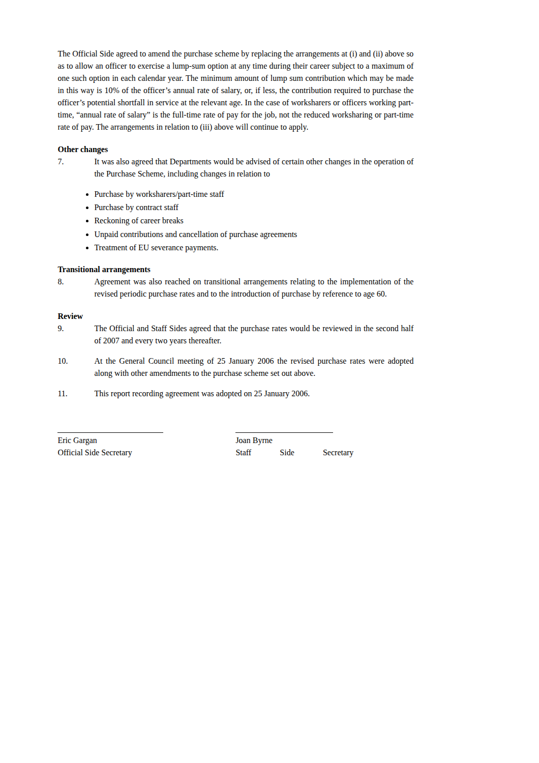The Official Side agreed to amend the purchase scheme by replacing the arrangements at (i) and (ii) above so as to allow an officer to exercise a lump-sum option at any time during their career subject to a maximum of one such option in each calendar year. The minimum amount of lump sum contribution which may be made in this way is 10% of the officer’s annual rate of salary, or, if less, the contribution required to purchase the officer’s potential shortfall in service at the relevant age. In the case of worksharers or officers working part-time, “annual rate of salary” is the full-time rate of pay for the job, not the reduced worksharing or part-time rate of pay. The arrangements in relation to (iii) above will continue to apply.
Other changes
7.
It was also agreed that Departments would be advised of certain other changes in the operation of the Purchase Scheme, including changes in relation to
Purchase by worksharers/part-time staff
Purchase by contract staff
Reckoning of career breaks
Unpaid contributions and cancellation of purchase agreements
Treatment of EU severance payments.
Transitional arrangements
8.
Agreement was also reached on transitional arrangements relating to the implementation of the revised periodic purchase rates and to the introduction of purchase by reference to age 60.
Review
9.
The Official and Staff Sides agreed that the purchase rates would be reviewed in the second half of 2007 and every two years thereafter.
10.
At the General Council meeting of 25 January 2006 the revised purchase rates were adopted along with other amendments to the purchase scheme set out above.
11.
This report recording agreement was adopted on 25 January 2006.
| Eric Gargan Official Side Secretary | Joan Byrne Staff Side Secretary |